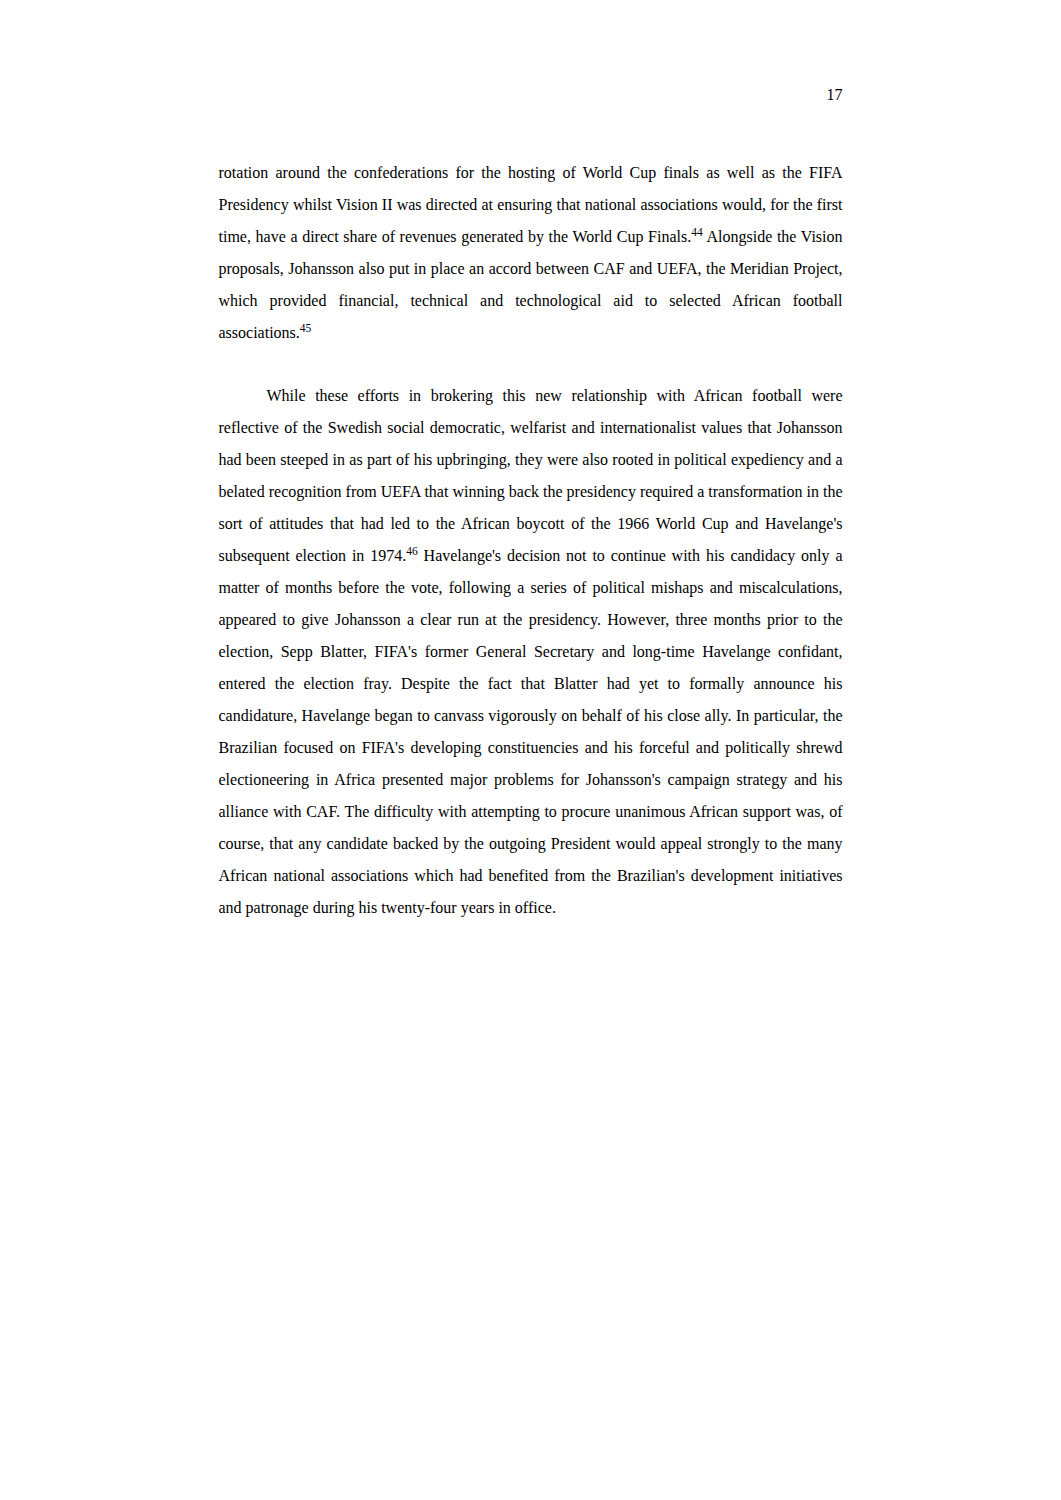17
rotation around the confederations for the hosting of World Cup finals as well as the FIFA Presidency whilst Vision II was directed at ensuring that national associations would, for the first time, have a direct share of revenues generated by the World Cup Finals.44 Alongside the Vision proposals, Johansson also put in place an accord between CAF and UEFA, the Meridian Project, which provided financial, technical and technological aid to selected African football associations.45
While these efforts in brokering this new relationship with African football were reflective of the Swedish social democratic, welfarist and internationalist values that Johansson had been steeped in as part of his upbringing, they were also rooted in political expediency and a belated recognition from UEFA that winning back the presidency required a transformation in the sort of attitudes that had led to the African boycott of the 1966 World Cup and Havelange's subsequent election in 1974.46 Havelange's decision not to continue with his candidacy only a matter of months before the vote, following a series of political mishaps and miscalculations, appeared to give Johansson a clear run at the presidency. However, three months prior to the election, Sepp Blatter, FIFA's former General Secretary and long-time Havelange confidant, entered the election fray. Despite the fact that Blatter had yet to formally announce his candidature, Havelange began to canvass vigorously on behalf of his close ally. In particular, the Brazilian focused on FIFA's developing constituencies and his forceful and politically shrewd electioneering in Africa presented major problems for Johansson's campaign strategy and his alliance with CAF. The difficulty with attempting to procure unanimous African support was, of course, that any candidate backed by the outgoing President would appeal strongly to the many African national associations which had benefited from the Brazilian's development initiatives and patronage during his twenty-four years in office.